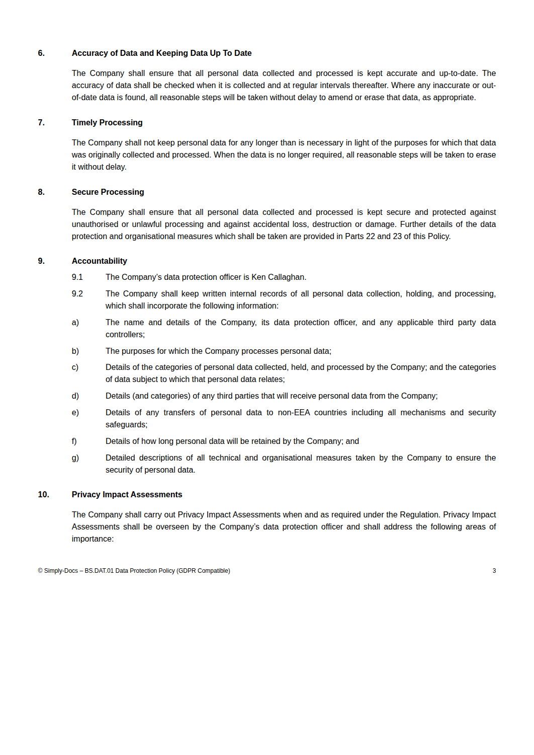6. Accuracy of Data and Keeping Data Up To Date
The Company shall ensure that all personal data collected and processed is kept accurate and up-to-date. The accuracy of data shall be checked when it is collected and at regular intervals thereafter. Where any inaccurate or out-of-date data is found, all reasonable steps will be taken without delay to amend or erase that data, as appropriate.
7. Timely Processing
The Company shall not keep personal data for any longer than is necessary in light of the purposes for which that data was originally collected and processed. When the data is no longer required, all reasonable steps will be taken to erase it without delay.
8. Secure Processing
The Company shall ensure that all personal data collected and processed is kept secure and protected against unauthorised or unlawful processing and against accidental loss, destruction or damage. Further details of the data protection and organisational measures which shall be taken are provided in Parts 22 and 23 of this Policy.
9. Accountability
9.1 The Company’s data protection officer is Ken Callaghan.
9.2 The Company shall keep written internal records of all personal data collection, holding, and processing, which shall incorporate the following information:
a) The name and details of the Company, its data protection officer, and any applicable third party data controllers;
b) The purposes for which the Company processes personal data;
c) Details of the categories of personal data collected, held, and processed by the Company; and the categories of data subject to which that personal data relates;
d) Details (and categories) of any third parties that will receive personal data from the Company;
e) Details of any transfers of personal data to non-EEA countries including all mechanisms and security safeguards;
f) Details of how long personal data will be retained by the Company; and
g) Detailed descriptions of all technical and organisational measures taken by the Company to ensure the security of personal data.
10. Privacy Impact Assessments
The Company shall carry out Privacy Impact Assessments when and as required under the Regulation. Privacy Impact Assessments shall be overseen by the Company’s data protection officer and shall address the following areas of importance:
© Simply-Docs – BS.DAT.01 Data Protection Policy (GDPR Compatible) 3